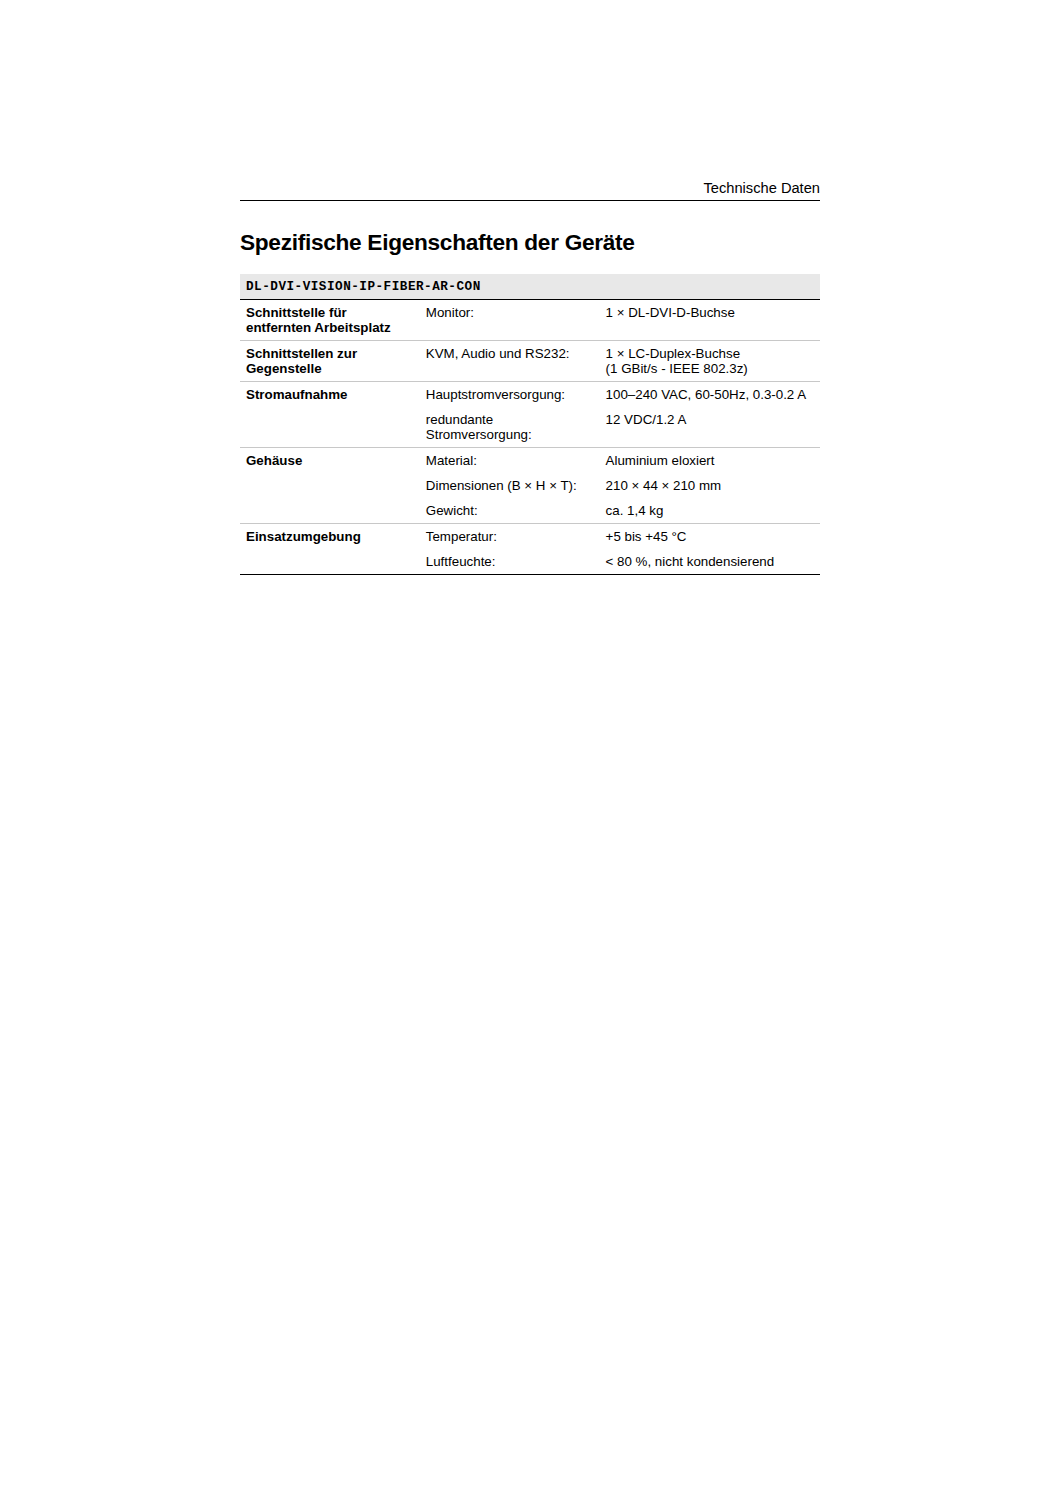Technische Daten
Spezifische Eigenschaften der Geräte
| DL-DVI-VISION-IP-FIBER-AR-CON |
| Schnittstelle für entfernten Arbeitsplatz | Monitor: | 1 × DL-DVI-D-Buchse |
| Schnittstellen zur Gegenstelle | KVM, Audio und RS232: | 1 × LC-Duplex-Buchse (1 GBit/s - IEEE 802.3z) |
| Stromaufnahme | Hauptstromversorgung: | 100–240 VAC, 60-50Hz, 0.3-0.2 A |
| | redundante Stromversorgung: | 12 VDC/1.2 A |
| Gehäuse | Material: | Aluminium eloxiert |
| | Dimensionen (B × H × T): | 210 × 44 × 210 mm |
| | Gewicht: | ca. 1,4 kg |
| Einsatzumgebung | Temperatur: | +5 bis +45 °C |
| | Luftfeuchte: | < 80 %, nicht kondensierend |